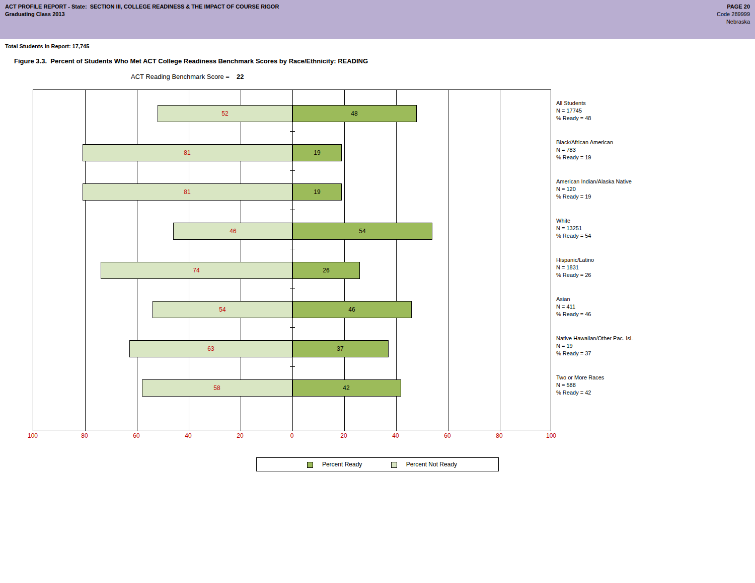ACT PROFILE REPORT - State: SECTION III, COLLEGE READINESS & THE IMPACT OF COURSE RIGOR
Graduating Class 2013
PAGE 20
Code 289999
Nebraska
Total Students in Report: 17,745
Figure 3.3. Percent of Students Who Met ACT College Readiness Benchmark Scores by Race/Ethnicity: READING
ACT Reading Benchmark Score =22
52
48
81
19
81
19
46
54
74
26
54
46
63
37
58
42
All Students
N = 17745
% Ready = 48
Black/African American
N = 783
% Ready = 19
American Indian/Alaska Native
N = 120
% Ready = 19
White
N = 13251
% Ready = 54
Hispanic/Latino
N = 1831
% Ready = 26
Asian
N = 411
% Ready = 46
Native Hawaiian/Other Pac. Isl.
N = 19
% Ready = 37
Two or More Races
N = 588
% Ready = 42
100
80
60
40
20
0
20
40
60
80
100
Percent Ready Percent Not Ready